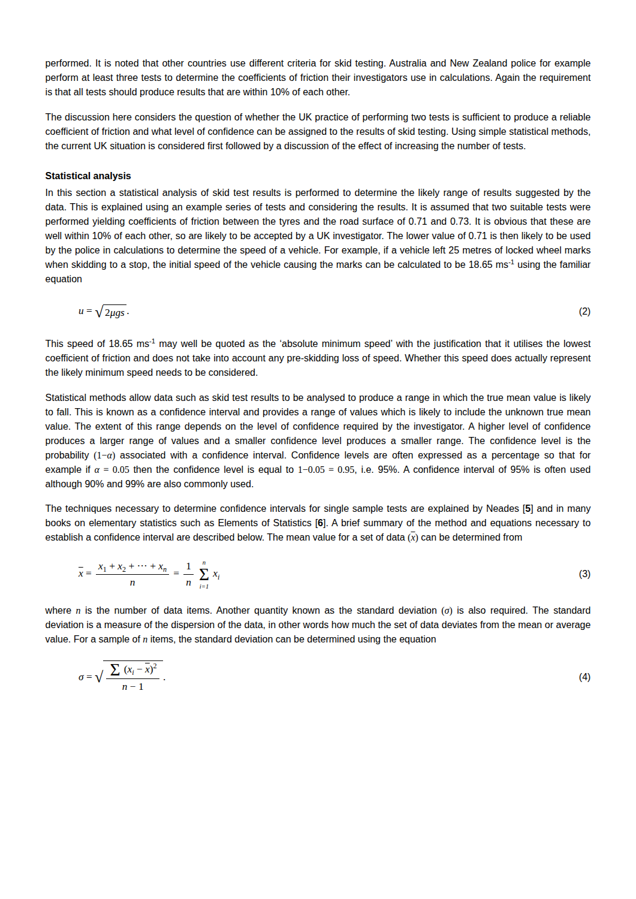performed. It is noted that other countries use different criteria for skid testing. Australia and New Zealand police for example perform at least three tests to determine the coefficients of friction their investigators use in calculations. Again the requirement is that all tests should produce results that are within 10% of each other.
The discussion here considers the question of whether the UK practice of performing two tests is sufficient to produce a reliable coefficient of friction and what level of confidence can be assigned to the results of skid testing. Using simple statistical methods, the current UK situation is considered first followed by a discussion of the effect of increasing the number of tests.
Statistical analysis
In this section a statistical analysis of skid test results is performed to determine the likely range of results suggested by the data. This is explained using an example series of tests and considering the results. It is assumed that two suitable tests were performed yielding coefficients of friction between the tyres and the road surface of 0.71 and 0.73. It is obvious that these are well within 10% of each other, so are likely to be accepted by a UK investigator. The lower value of 0.71 is then likely to be used by the police in calculations to determine the speed of a vehicle. For example, if a vehicle left 25 metres of locked wheel marks when skidding to a stop, the initial speed of the vehicle causing the marks can be calculated to be 18.65 ms-1 using the familiar equation
u = √2 μgs. (2)
This speed of 18.65 ms-1 may well be quoted as the ‘absolute minimum speed’ with the justification that it utilises the lowest coefficient of friction and does not take into account any pre-skidding loss of speed. Whether this speed does actually represent the likely minimum speed needs to be considered.
Statistical methods allow data such as skid test results to be analysed to produce a range in which the true mean value is likely to fall. This is known as a confidence interval and provides a range of values which is likely to include the unknown true mean value. The extent of this range depends on the level of confidence required by the investigator. A higher level of confidence produces a larger range of values and a smaller confidence level produces a smaller range. The confidence level is the probability (1−α) associated with a confidence interval. Confidence levels are often expressed as a percentage so that for example if α = 0.05 then the confidence level is equal to 1−0.05 = 0.95, i.e. 95%. A confidence interval of 95% is often used although 90% and 99% are also commonly used.
The techniques necessary to determine confidence intervals for single sample tests are explained by Neades [5] and in many books on elementary statistics such as Elements of Statistics [6]. A brief summary of the method and equations necessary to establish a confidence interval are described below. The mean value for a set of data (x) can be determined from
x = x1 + x2 + ··· + xn n = 1 n n Σ i=1 xi (3)
where n is the number of data items. Another quantity known as the standard deviation (σ) is also required. The standard deviation is a measure of the dispersion of the data, in other words how much the set of data deviates from the mean or average value. For a sample of n items, the standard deviation can be determined using the equation
σ = √ Σ (xi − x)2 n − 1 . (4)